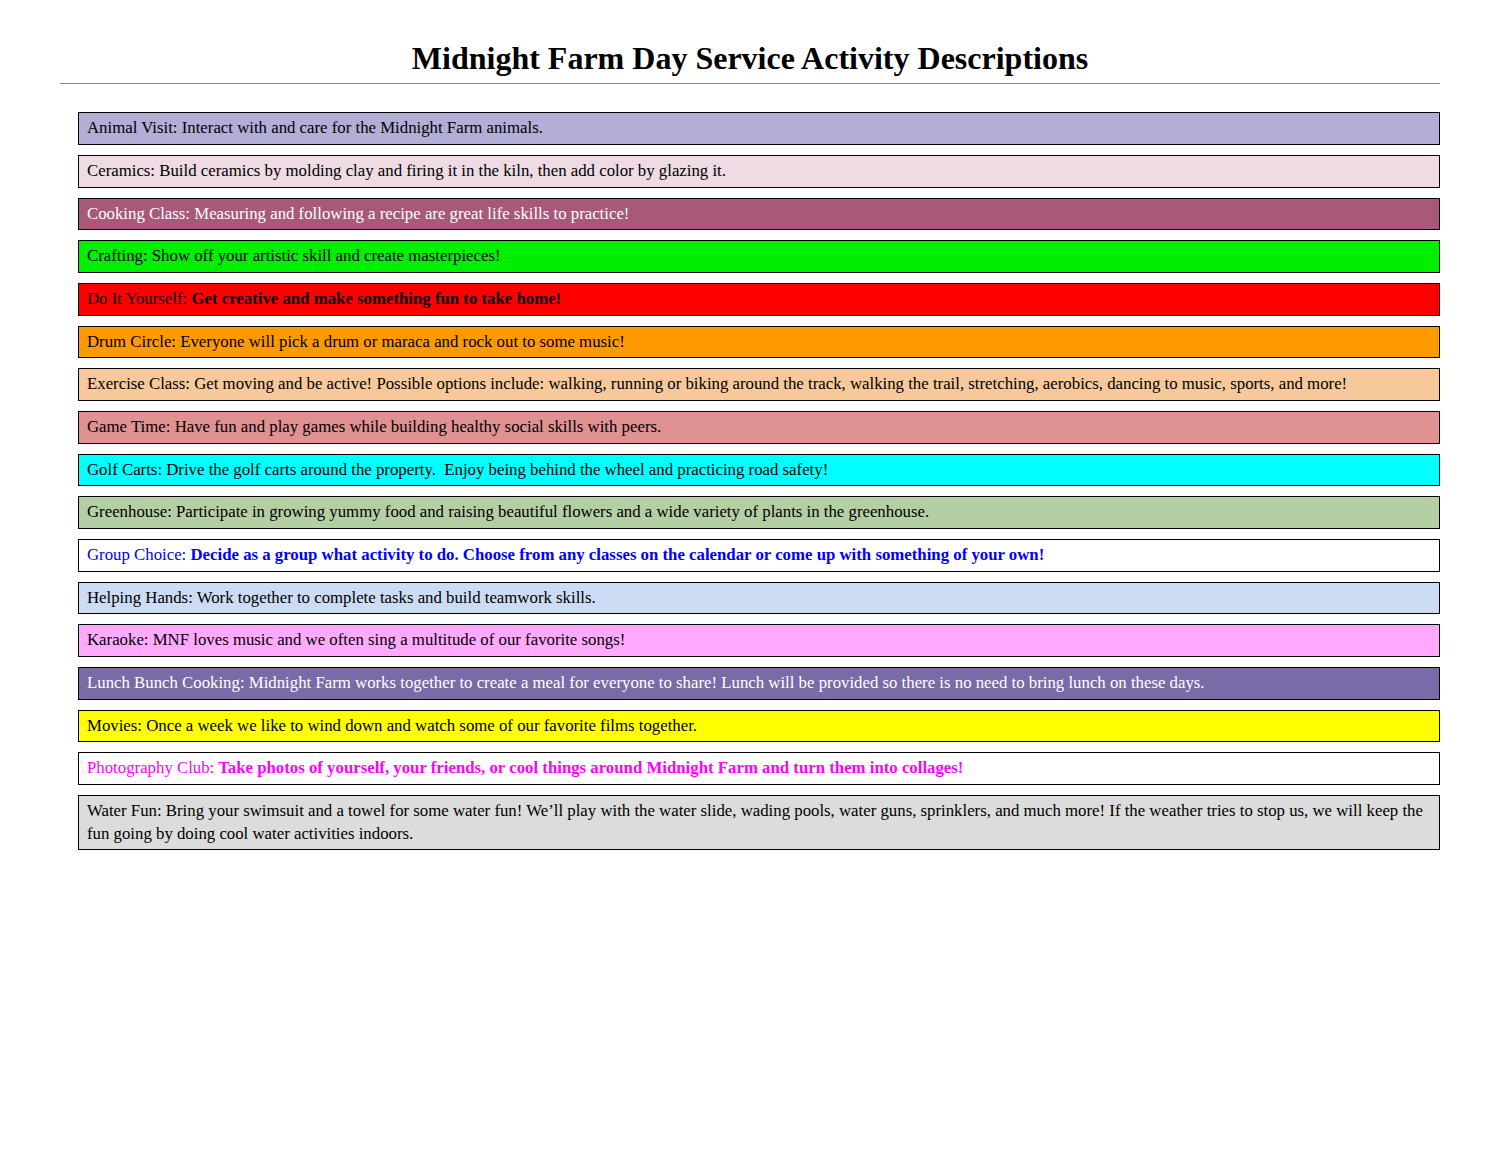Midnight Farm Day Service Activity Descriptions
Animal Visit: Interact with and care for the Midnight Farm animals.
Ceramics: Build ceramics by molding clay and firing it in the kiln, then add color by glazing it.
Cooking Class: Measuring and following a recipe are great life skills to practice!
Crafting: Show off your artistic skill and create masterpieces!
Do It Yourself: Get creative and make something fun to take home!
Drum Circle: Everyone will pick a drum or maraca and rock out to some music!
Exercise Class: Get moving and be active! Possible options include: walking, running or biking around the track, walking the trail, stretching, aerobics, dancing to music, sports, and more!
Game Time: Have fun and play games while building healthy social skills with peers.
Golf Carts: Drive the golf carts around the property. Enjoy being behind the wheel and practicing road safety!
Greenhouse: Participate in growing yummy food and raising beautiful flowers and a wide variety of plants in the greenhouse.
Group Choice: Decide as a group what activity to do. Choose from any classes on the calendar or come up with something of your own!
Helping Hands: Work together to complete tasks and build teamwork skills.
Karaoke: MNF loves music and we often sing a multitude of our favorite songs!
Lunch Bunch Cooking: Midnight Farm works together to create a meal for everyone to share! Lunch will be provided so there is no need to bring lunch on these days.
Movies: Once a week we like to wind down and watch some of our favorite films together.
Photography Club: Take photos of yourself, your friends, or cool things around Midnight Farm and turn them into collages!
Water Fun: Bring your swimsuit and a towel for some water fun! We’ll play with the water slide, wading pools, water guns, sprinklers, and much more! If the weather tries to stop us, we will keep the fun going by doing cool water activities indoors.